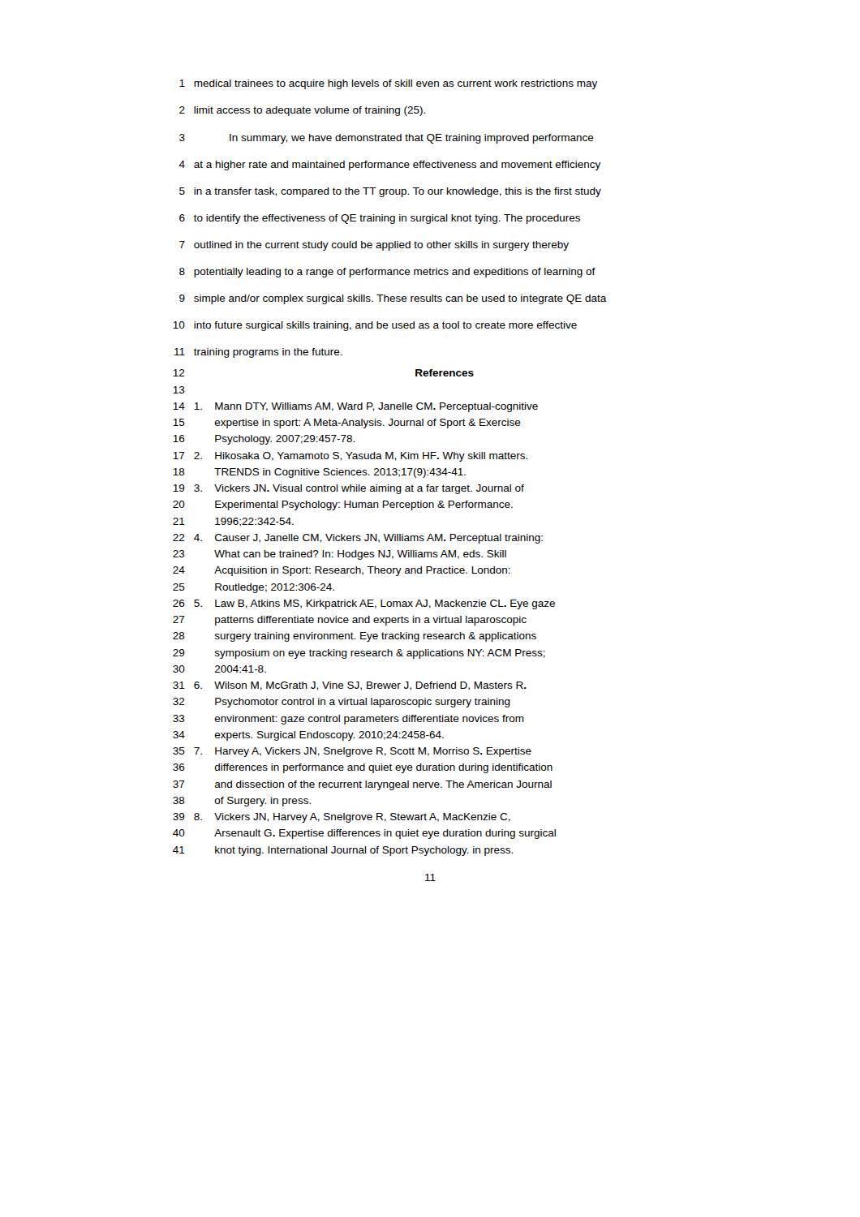1 medical trainees to acquire high levels of skill even as current work restrictions may
2 limit access to adequate volume of training (25).
3 In summary, we have demonstrated that QE training improved performance
4 at a higher rate and maintained performance effectiveness and movement efficiency
5 in a transfer task, compared to the TT group. To our knowledge, this is the first study
6 to identify the effectiveness of QE training in surgical knot tying. The procedures
7 outlined in the current study could be applied to other skills in surgery thereby
8 potentially leading to a range of performance metrics and expeditions of learning of
9 simple and/or complex surgical skills. These results can be used to integrate QE data
10 into future surgical skills training, and be used as a tool to create more effective
11 training programs in the future.
12 References
13
141. Mann DTY, Williams AM, Ward P, Janelle CM. Perceptual-cognitive
15 expertise in sport: A Meta-Analysis. Journal of Sport & Exercise
16 Psychology. 2007;29:457-78.
172. Hikosaka O, Yamamoto S, Yasuda M, Kim HF. Why skill matters.
18 TRENDS in Cognitive Sciences. 2013;17(9):434-41.
193. Vickers JN. Visual control while aiming at a far target. Journal of
20 Experimental Psychology: Human Perception & Performance.
21 1996;22:342-54.
224. Causer J, Janelle CM, Vickers JN, Williams AM. Perceptual training:
23 What can be trained? In: Hodges NJ, Williams AM, eds. Skill
24 Acquisition in Sport: Research, Theory and Practice. London:
25 Routledge; 2012:306-24.
265. Law B, Atkins MS, Kirkpatrick AE, Lomax AJ, Mackenzie CL. Eye gaze
27 patterns differentiate novice and experts in a virtual laparoscopic
28 surgery training environment. Eye tracking research & applications
29 symposium on eye tracking research & applications NY: ACM Press;
30 2004:41-8.
316. Wilson M, McGrath J, Vine SJ, Brewer J, Defriend D, Masters R.
32 Psychomotor control in a virtual laparoscopic surgery training
33 environment: gaze control parameters differentiate novices from
34 experts. Surgical Endoscopy. 2010;24:2458-64.
357. Harvey A, Vickers JN, Snelgrove R, Scott M, Morriso S. Expertise
36 differences in performance and quiet eye duration during identification
37 and dissection of the recurrent laryngeal nerve. The American Journal
38 of Surgery. in press.
398. Vickers JN, Harvey A, Snelgrove R, Stewart A, MacKenzie C,
40 Arsenault G. Expertise differences in quiet eye duration during surgical
41 knot tying. International Journal of Sport Psychology. in press.
11